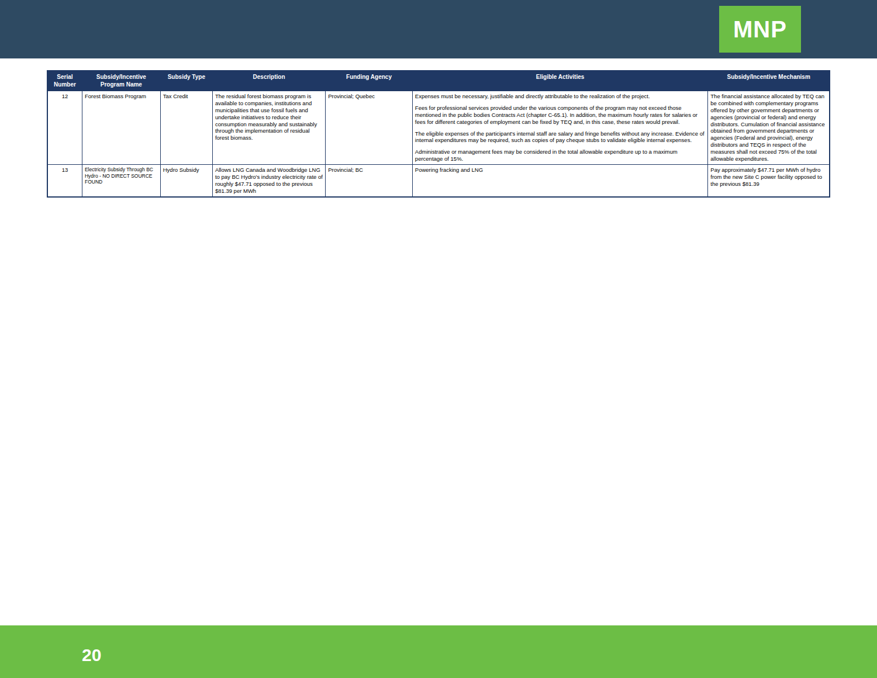MNP
| Serial Number | Subsidy/Incentive Program Name | Subsidy Type | Description | Funding Agency | Eligible Activities | Subsidy/Incentive Mechanism |
| --- | --- | --- | --- | --- | --- | --- |
| 12 | Forest Biomass Program | Tax Credit | The residual forest biomass program is available to companies, institutions and municipalities that use fossil fuels and undertake initiatives to reduce their consumption measurably and sustainably through the implementation of residual forest biomass. | Provincial; Quebec | Expenses must be necessary, justifiable and directly attributable to the realization of the project. Fees for professional services provided under the various components of the program may not exceed those mentioned in the public bodies Contracts Act (chapter C-65.1). In addition, the maximum hourly rates for salaries or fees for different categories of employment can be fixed by TEQ and, in this case, these rates would prevail. The eligible expenses of the participant's internal staff are salary and fringe benefits without any increase. Evidence of internal expenditures may be required, such as copies of pay cheque stubs to validate eligible internal expenses. Administrative or management fees may be considered in the total allowable expenditure up to a maximum percentage of 15%. | The financial assistance allocated by TEQ can be combined with complementary programs offered by other government departments or agencies (provincial or federal) and energy distributors. Cumulation of financial assistance obtained from government departments or agencies (Federal and provincial), energy distributors and TEQS in respect of the measures shall not exceed 75% of the total allowable expenditures. |
| 13 | Electricity Subsidy Through BC Hydro - NO DIRECT SOURCE FOUND | Hydro Subsidy | Allows LNG Canada and Woodbridge LNG to pay BC Hydro's industry electricity rate of roughly $47.71 opposed to the previous $81.39 per MWh | Provincial; BC | Powering fracking and LNG | Pay approximately $47.71 per MWh of hydro from the new Site C power facility opposed to the previous $81.39 |
20